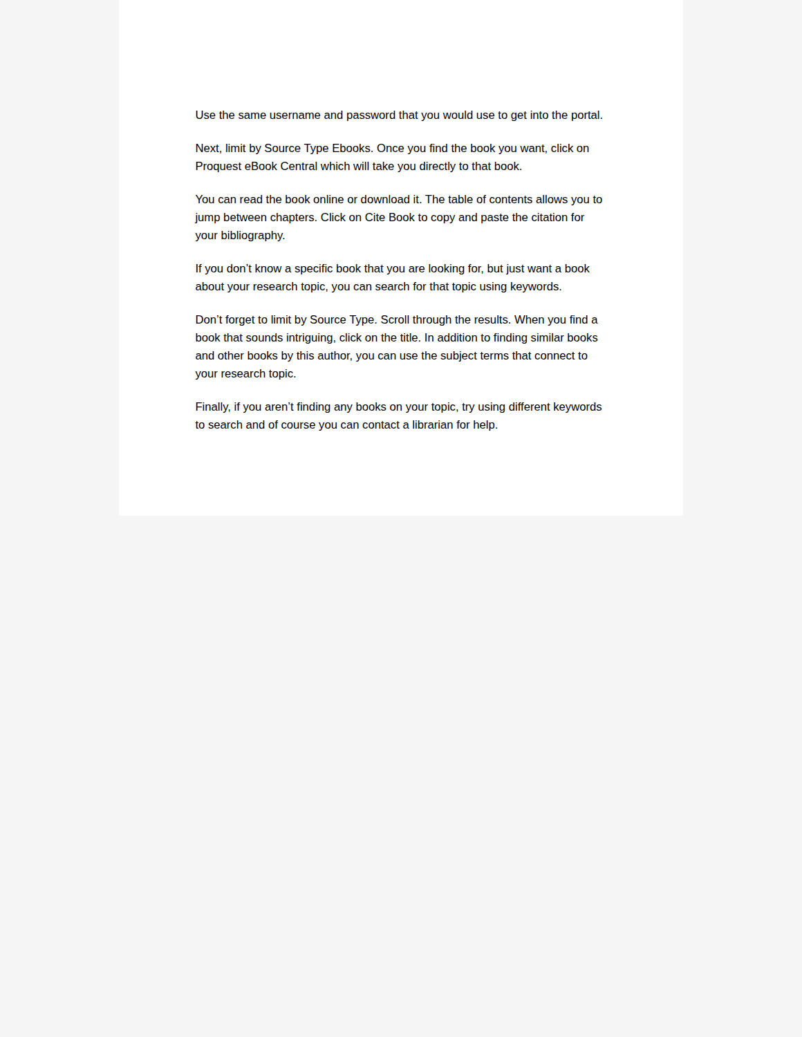Use the same username and password that you would use to get into the portal.
Next, limit by Source Type Ebooks. Once you find the book you want, click on Proquest eBook Central which will take you directly to that book.
You can read the book online or download it. The table of contents allows you to jump between chapters. Click on Cite Book to copy and paste the citation for your bibliography.
If you don’t know a specific book that you are looking for, but just want a book about your research topic, you can search for that topic using keywords.
Don’t forget to limit by Source Type. Scroll through the results. When you find a book that sounds intriguing, click on the title. In addition to finding similar books and other books by this author, you can use the subject terms that connect to your research topic.
Finally, if you aren’t finding any books on your topic, try using different keywords to search and of course you can contact a librarian for help.